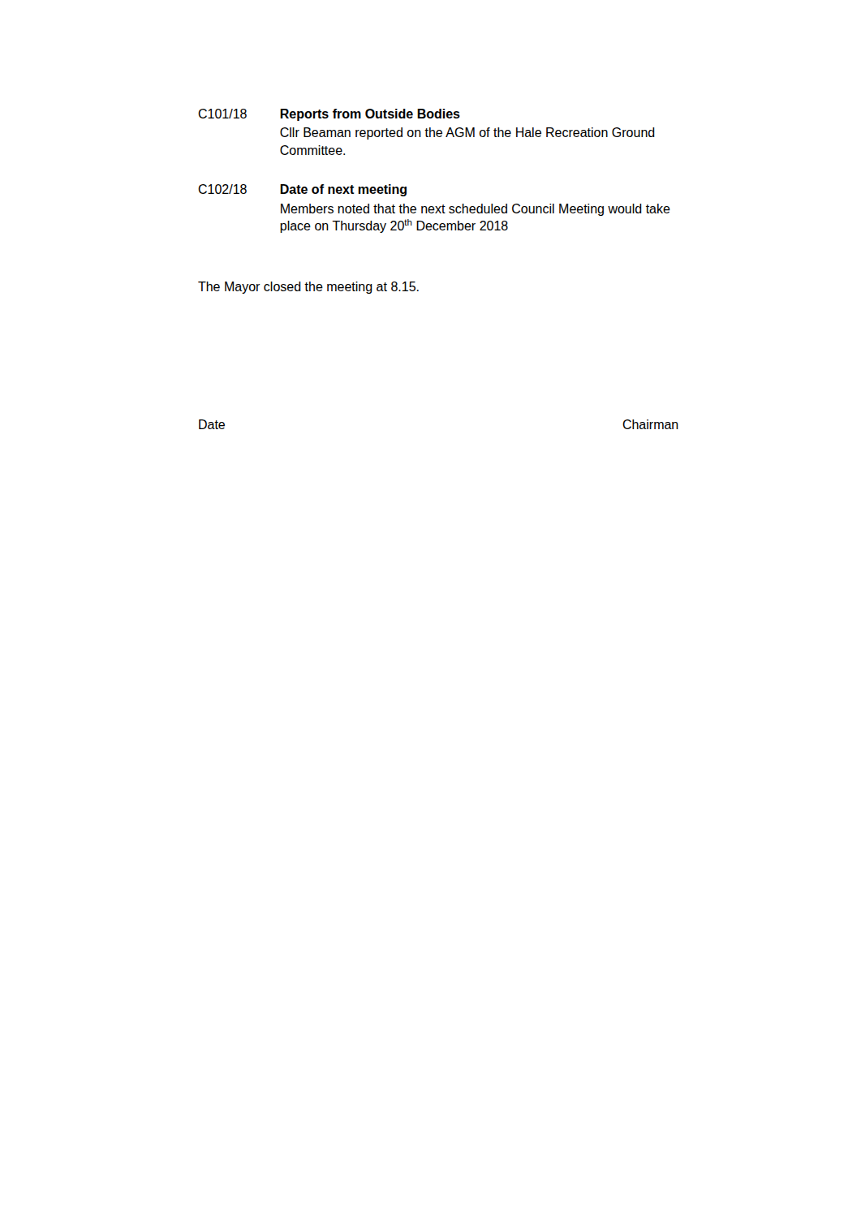C101/18
Reports from Outside Bodies
Cllr Beaman reported on the AGM of the Hale Recreation Ground Committee.
C102/18
Date of next meeting
Members noted that the next scheduled Council Meeting would take place on Thursday 20th December 2018
The Mayor closed the meeting at 8.15.
Date
Chairman